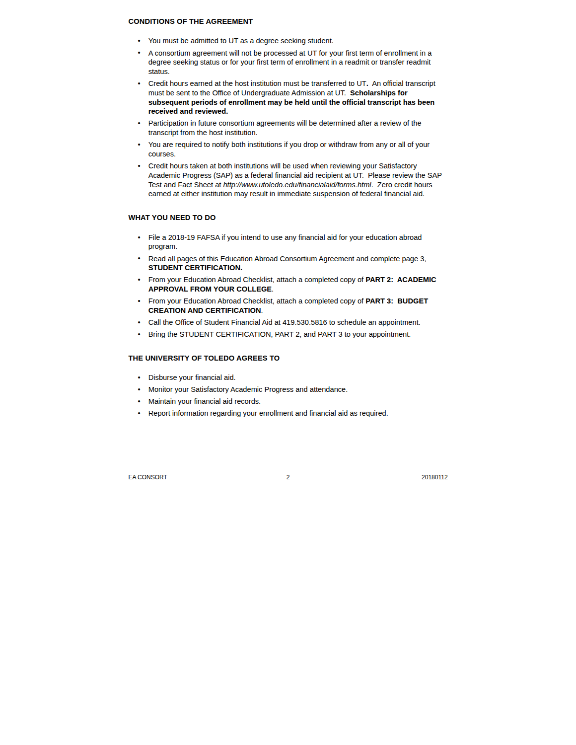CONDITIONS OF THE AGREEMENT
You must be admitted to UT as a degree seeking student.
A consortium agreement will not be processed at UT for your first term of enrollment in a degree seeking status or for your first term of enrollment in a readmit or transfer readmit status.
Credit hours earned at the host institution must be transferred to UT. An official transcript must be sent to the Office of Undergraduate Admission at UT. Scholarships for subsequent periods of enrollment may be held until the official transcript has been received and reviewed.
Participation in future consortium agreements will be determined after a review of the transcript from the host institution.
You are required to notify both institutions if you drop or withdraw from any or all of your courses.
Credit hours taken at both institutions will be used when reviewing your Satisfactory Academic Progress (SAP) as a federal financial aid recipient at UT. Please review the SAP Test and Fact Sheet at http://www.utoledo.edu/financialaid/forms.html. Zero credit hours earned at either institution may result in immediate suspension of federal financial aid.
WHAT YOU NEED TO DO
File a 2018-19 FAFSA if you intend to use any financial aid for your education abroad program.
Read all pages of this Education Abroad Consortium Agreement and complete page 3, STUDENT CERTIFICATION.
From your Education Abroad Checklist, attach a completed copy of PART 2: ACADEMIC APPROVAL FROM YOUR COLLEGE.
From your Education Abroad Checklist, attach a completed copy of PART 3: BUDGET CREATION AND CERTIFICATION.
Call the Office of Student Financial Aid at 419.530.5816 to schedule an appointment.
Bring the STUDENT CERTIFICATION, PART 2, and PART 3 to your appointment.
THE UNIVERSITY OF TOLEDO AGREES TO
Disburse your financial aid.
Monitor your Satisfactory Academic Progress and attendance.
Maintain your financial aid records.
Report information regarding your enrollment and financial aid as required.
EA CONSORT
2
20180112